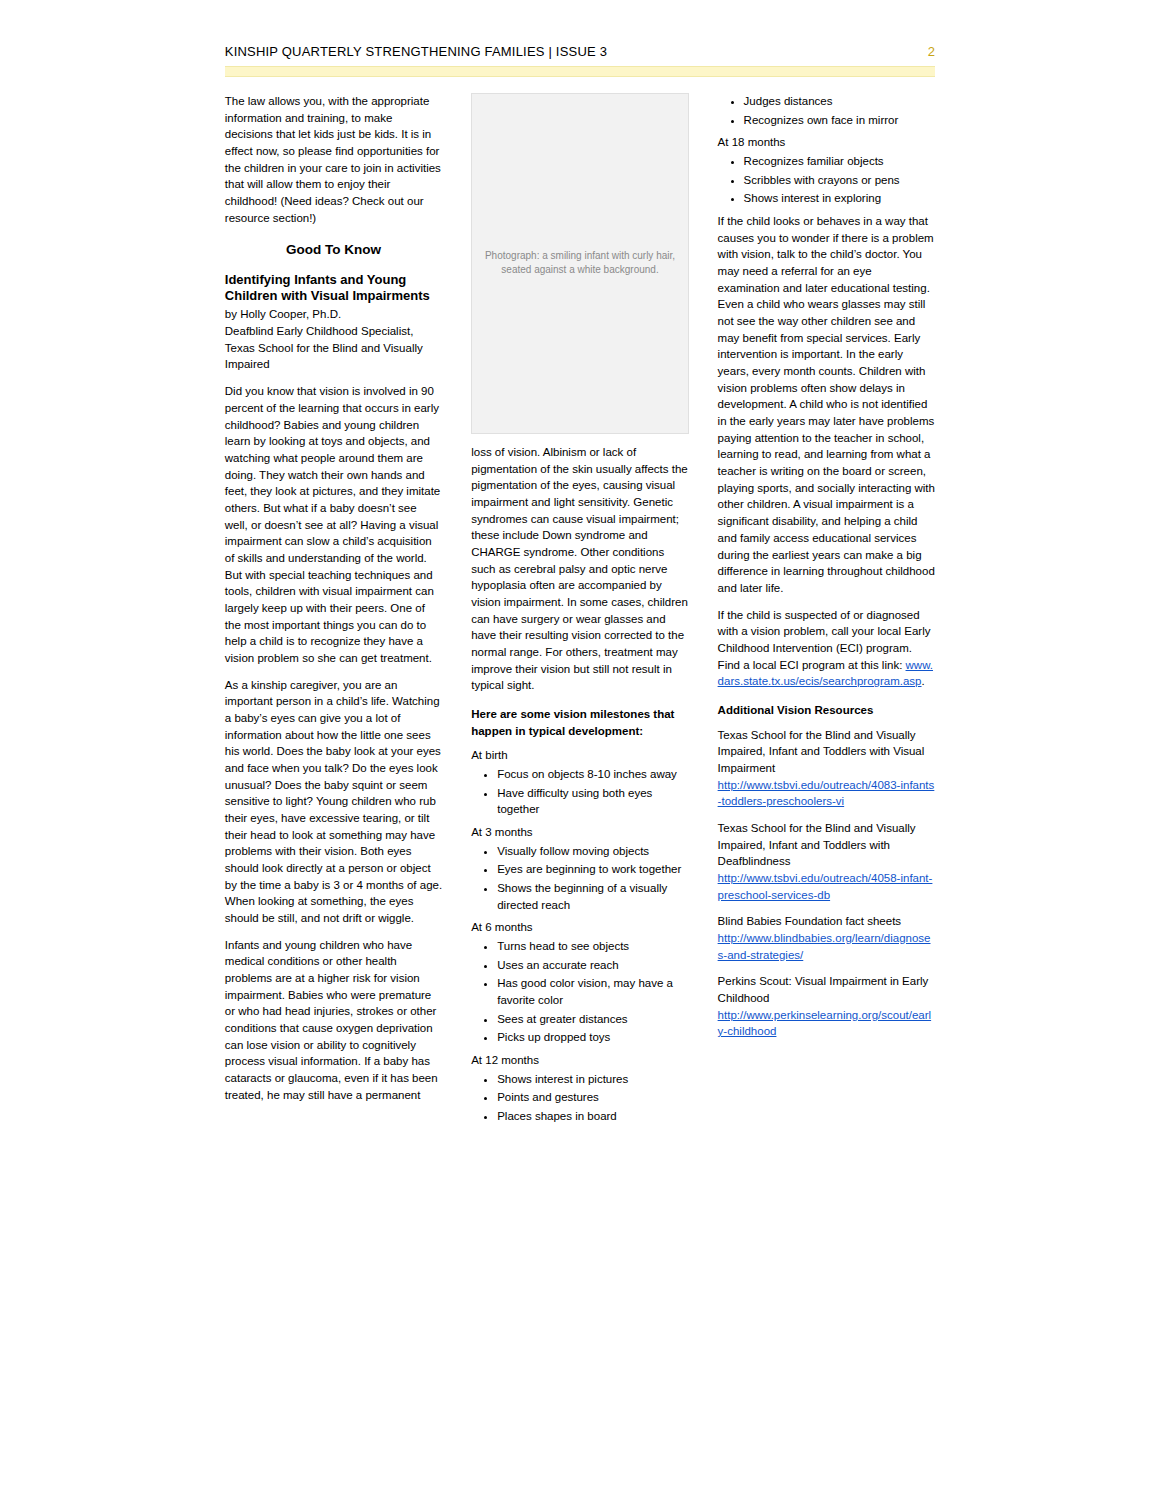KINSHIP QUARTERLY STRENGTHENING FAMILIES | Issue 3
2
The law allows you, with the appropriate information and training, to make decisions that let kids just be kids. It is in effect now, so please find opportunities for the children in your care to join in activities that will allow them to enjoy their childhood! (Need ideas? Check out our resource section!)
Good To Know
Identifying Infants and Young Children with Visual Impairments
by Holly Cooper, Ph.D.
Deafblind Early Childhood Specialist, Texas School for the Blind and Visually Impaired
Did you know that vision is involved in 90 percent of the learning that occurs in early childhood? Babies and young children learn by looking at toys and objects, and watching what people around them are doing. They watch their own hands and feet, they look at pictures, and they imitate others. But what if a baby doesn’t see well, or doesn’t see at all? Having a visual impairment can slow a child’s acquisition of skills and understanding of the world. But with special teaching techniques and tools, children with visual impairment can largely keep up with their peers. One of the most important things you can do to help a child is to recognize they have a vision problem so she can get treatment.
As a kinship caregiver, you are an important person in a child’s life. Watching a baby’s eyes can give you a lot of information about how the little one sees his world. Does the baby look at your eyes and face when you talk? Do the eyes look unusual? Does the baby squint or seem sensitive to light? Young children who rub their eyes, have excessive tearing, or tilt their head to look at something may have problems with their vision. Both eyes should look directly at a person or object by the time a baby is 3 or 4 months of age. When looking at something, the eyes should be still, and not drift or wiggle.
Infants and young children who have medical conditions or other health problems are at a higher risk for vision impairment. Babies who were premature or who had head injuries, strokes or other conditions that cause oxygen deprivation can lose vision or ability to cognitively process visual information. If a baby has cataracts or glaucoma, even if it has been treated, he may still have a permanent
Photograph: a smiling infant with curly hair, seated against a white background.
loss of vision. Albinism or lack of pigmentation of the skin usually affects the pigmentation of the eyes, causing visual impairment and light sensitivity. Genetic syndromes can cause visual impairment; these include Down syndrome and CHARGE syndrome. Other conditions such as cerebral palsy and optic nerve hypoplasia often are accompanied by vision impairment. In some cases, children can have surgery or wear glasses and have their resulting vision corrected to the normal range. For others, treatment may improve their vision but still not result in typical sight.
Here are some vision milestones that happen in typical development:
At birth
Focus on objects 8-10 inches away
Have difficulty using both eyes together
At 3 months
Visually follow moving objects
Eyes are beginning to work together
Shows the beginning of a visually directed reach
At 6 months
Turns head to see objects
Uses an accurate reach
Has good color vision, may have a favorite color
Sees at greater distances
Picks up dropped toys
At 12 months
Shows interest in pictures
Points and gestures
Places shapes in board
Judges distances
Recognizes own face in mirror
At 18 months
Recognizes familiar objects
Scribbles with crayons or pens
Shows interest in exploring
If the child looks or behaves in a way that causes you to wonder if there is a problem with vision, talk to the child’s doctor. You may need a referral for an eye examination and later educational testing. Even a child who wears glasses may still not see the way other children see and may benefit from special services. Early intervention is important. In the early years, every month counts. Children with vision problems often show delays in development. A child who is not identified in the early years may later have problems paying attention to the teacher in school, learning to read, and learning from what a teacher is writing on the board or screen, playing sports, and socially interacting with other children. A visual impairment is a significant disability, and helping a child and family access educational services during the earliest years can make a big difference in learning throughout childhood and later life.
If the child is suspected of or diagnosed with a vision problem, call your local Early Childhood Intervention (ECI) program. Find a local ECI program at this link: www.dars.state.tx.us/ecis/searchprogram.asp.
Additional Vision Resources
Texas School for the Blind and Visually Impaired, Infant and Toddlers with Visual Impairment http://www.tsbvi.edu/outreach/4083-infants-toddlers-preschoolers-vi
Texas School for the Blind and Visually Impaired, Infant and Toddlers with Deafblindness http://www.tsbvi.edu/outreach/4058-infant-preschool-services-db
Blind Babies Foundation fact sheets http://www.blindbabies.org/learn/diagnoses-and-strategies/
Perkins Scout: Visual Impairment in Early Childhood http://www.perkinselearning.org/scout/early-childhood